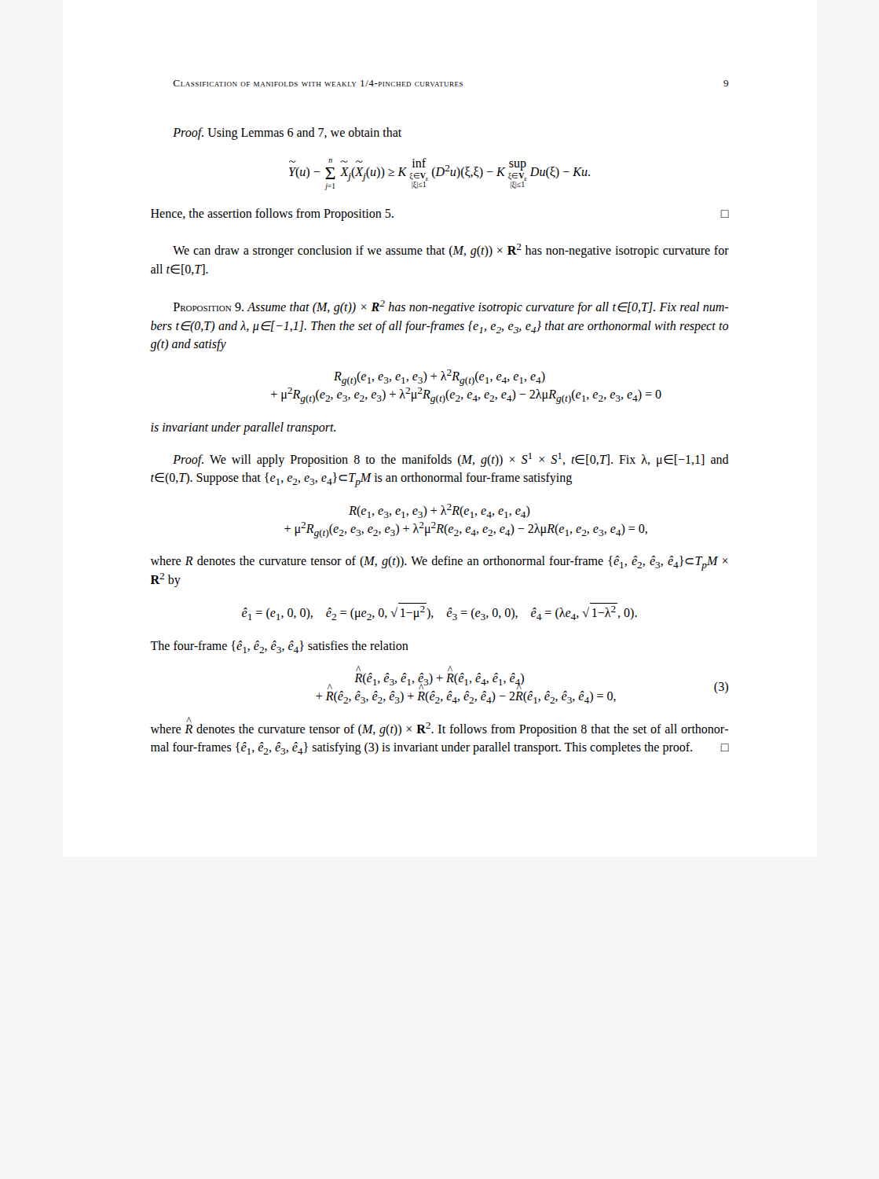Classification of manifolds with weakly 1/4-pinched curvatures 9
Proof. Using Lemmas 6 and 7, we obtain that
Y(u) − nΣj=1 Xj(Xj(u)) ≥ K inf ξ∈Vε
|ξ|≤1 (D2u)(ξ,ξ) − K sup ξ∈Vε
|ξ|≤1 Du(ξ) − Ku.
Hence, the assertion follows from Proposition 5. □
We can draw a stronger conclusion if we assume that (M, g(t)) × R2 has non-negative isotropic curvature for all t∈[0,T].
Proposition 9. Assume that (M, g(t)) × R2 has non-negative isotropic curvature for all t∈[0,T]. Fix real numbers t∈(0,T) and λ, μ∈[−1,1]. Then the set of all four-frames {e1, e2, e3, e4} that are orthonormal with respect to g(t) and satisfy
Rg(t)(e1, e3, e1, e3) + λ2Rg(t)(e1, e4, e1, e4) + μ2Rg(t)(e2, e3, e2, e3) + λ2μ2Rg(t)(e2, e4, e2, e4) − 2λμRg(t)(e1, e2, e3, e4) = 0
is invariant under parallel transport.
Proof. We will apply Proposition 8 to the manifolds (M, g(t)) × S1 × S1, t∈[0,T]. Fix λ, μ∈[−1,1] and t∈(0,T). Suppose that {e1, e2, e3, e4}⊂TpM is an orthonormal four-frame satisfying
R(e1, e3, e1, e3) + λ2R(e1, e4, e1, e4) + μ2Rg(t)(e2, e3, e2, e3) + λ2μ2R(e2, e4, e2, e4) − 2λμR(e1, e2, e3, e4) = 0,
where R denotes the curvature tensor of (M, g(t)). We define an orthonormal four-frame {ê1, ê2, ê3, ê4}⊂TpM × R2 by
ê1 = (e1, 0, 0), ê2 = (μe2, 0, √1−μ2), ê3 = (e3, 0, 0), ê4 = (λe4, √1−λ2, 0).
The four-frame {ê1, ê2, ê3, ê4} satisfies the relation
(3) R(ê1, ê3, ê1, ê3) + R(ê1, ê4, ê1, ê4) + R(ê2, ê3, ê2, ê3) + R(ê2, ê4, ê2, ê4) − 2R(ê1, ê2, ê3, ê4) = 0,
where R denotes the curvature tensor of (M, g(t)) × R2. It follows from Proposition 8 that the set of all orthonormal four-frames {ê1, ê2, ê3, ê4} satisfying (3) is invariant under parallel transport. This completes the proof. □